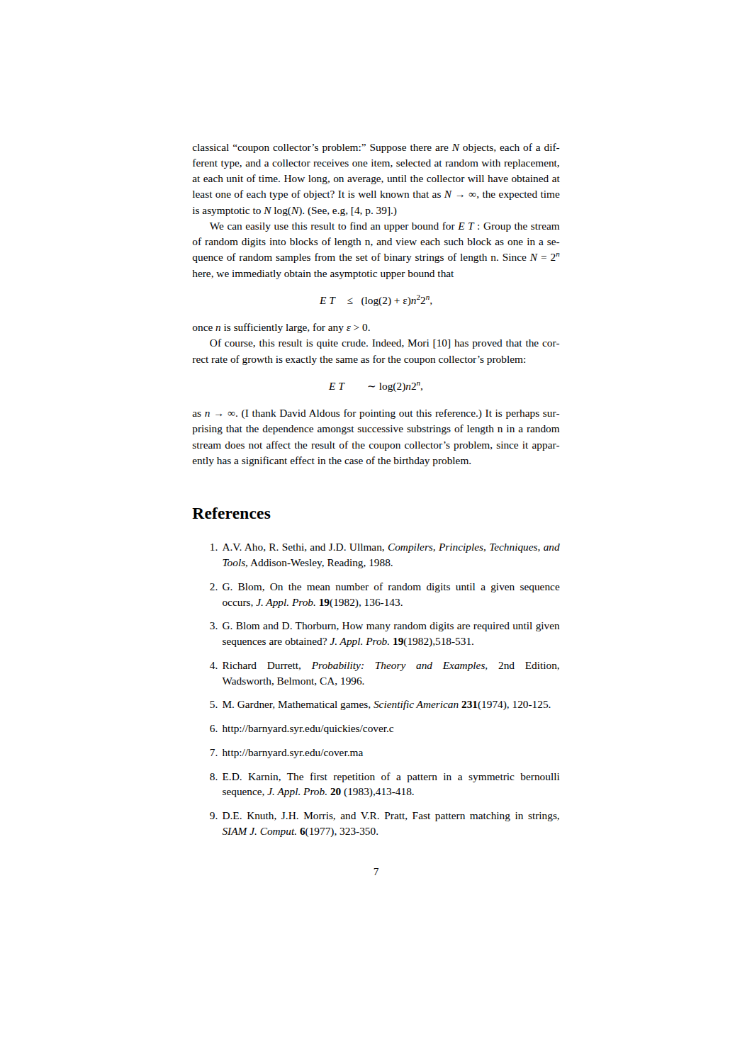classical “coupon collector’s problem:” Suppose there are N objects, each of a different type, and a collector receives one item, selected at random with replacement, at each unit of time. How long, on average, until the collector will have obtained at least one of each type of object? It is well known that as N → ∞, the expected time is asymptotic to N log(N). (See, e.g, [4, p. 39].)
We can easily use this result to find an upper bound for E T : Group the stream of random digits into blocks of length n, and view each such block as one in a sequence of random samples from the set of binary strings of length n. Since N = 2n here, we immediatly obtain the asymptotic upper bound that
E T
≤
(log(2) + ε)n22n,
once n is sufficiently large, for any ε > 0.
Of course, this result is quite crude. Indeed, Mori [10] has proved that the correct rate of growth is exactly the same as for the coupon collector’s problem:
E T
∼ log(2)n2n,
as n → ∞. (I thank David Aldous for pointing out this reference.) It is perhaps surprising that the dependence amongst successive substrings of length n in a random stream does not affect the result of the coupon collector’s problem, since it apparently has a significant effect in the case of the birthday problem.
References
A.V. Aho, R. Sethi, and J.D. Ullman, Compilers, Principles, Techniques, and Tools, Addison-Wesley, Reading, 1988.
G. Blom, On the mean number of random digits until a given sequence occurs, J. Appl. Prob. 19(1982), 136-143.
G. Blom and D. Thorburn, How many random digits are required until given sequences are obtained? J. Appl. Prob. 19(1982),518-531.
Richard Durrett, Probability: Theory and Examples, 2nd Edition, Wadsworth, Belmont, CA, 1996.
M. Gardner, Mathematical games, Scientific American 231(1974), 120-125.
http://barnyard.syr.edu/quickies/cover.c
http://barnyard.syr.edu/cover.ma
E.D. Karnin, The first repetition of a pattern in a symmetric bernoulli sequence, J. Appl. Prob. 20 (1983),413-418.
D.E. Knuth, J.H. Morris, and V.R. Pratt, Fast pattern matching in strings, SIAM J. Comput. 6(1977), 323-350.
7